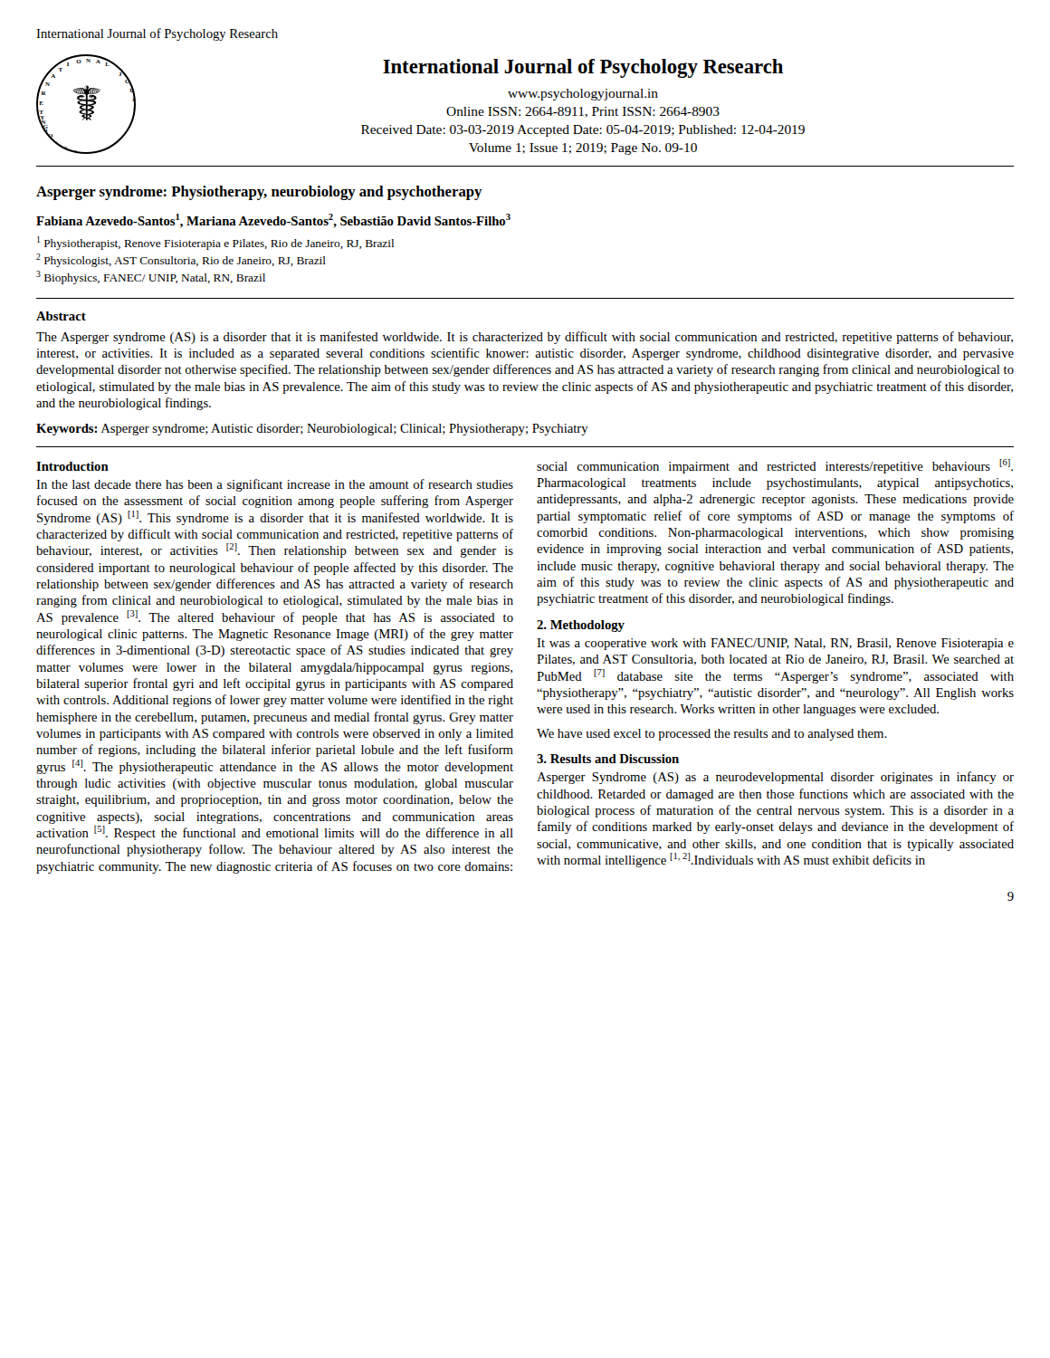International Journal of Psychology Research
I N T E R N A T I O N A L J O U R N A L P S Y C H O L O G Y
☤
International Journal of Psychology Research
www.psychologyjournal.in
Online ISSN: 2664-8911, Print ISSN: 2664-8903
Received Date: 03-03-2019 Accepted Date: 05-04-2019; Published: 12-04-2019
Volume 1; Issue 1; 2019; Page No. 09-10
Asperger syndrome: Physiotherapy, neurobiology and psychotherapy
Fabiana Azevedo-Santos1, Mariana Azevedo-Santos2, Sebastião David Santos-Filho3
1 Physiotherapist, Renove Fisioterapia e Pilates, Rio de Janeiro, RJ, Brazil
2 Physicologist, AST Consultoria, Rio de Janeiro, RJ, Brazil
3 Biophysics, FANEC/ UNIP, Natal, RN, Brazil
Abstract
The Asperger syndrome (AS) is a disorder that it is manifested worldwide. It is characterized by difficult with social communication and restricted, repetitive patterns of behaviour, interest, or activities. It is included as a separated several conditions scientific knower: autistic disorder, Asperger syndrome, childhood disintegrative disorder, and pervasive developmental disorder not otherwise specified. The relationship between sex/gender differences and AS has attracted a variety of research ranging from clinical and neurobiological to etiological, stimulated by the male bias in AS prevalence. The aim of this study was to review the clinic aspects of AS and physiotherapeutic and psychiatric treatment of this disorder, and the neurobiological findings.
Keywords: Asperger syndrome; Autistic disorder; Neurobiological; Clinical; Physiotherapy; Psychiatry
Introduction
In the last decade there has been a significant increase in the amount of research studies focused on the assessment of social cognition among people suffering from Asperger Syndrome (AS) [1]. This syndrome is a disorder that it is manifested worldwide. It is characterized by difficult with social communication and restricted, repetitive patterns of behaviour, interest, or activities [2]. Then relationship between sex and gender is considered important to neurological behaviour of people affected by this disorder. The relationship between sex/gender differences and AS has attracted a variety of research ranging from clinical and neurobiological to etiological, stimulated by the male bias in AS prevalence [3]. The altered behaviour of people that has AS is associated to neurological clinic patterns. The Magnetic Resonance Image (MRI) of the grey matter differences in 3-dimentional (3-D) stereotactic space of AS studies indicated that grey matter volumes were lower in the bilateral amygdala/hippocampal gyrus regions, bilateral superior frontal gyri and left occipital gyrus in participants with AS compared with controls. Additional regions of lower grey matter volume were identified in the right hemisphere in the cerebellum, putamen, precuneus and medial frontal gyrus. Grey matter volumes in participants with AS compared with controls were observed in only a limited number of regions, including the bilateral inferior parietal lobule and the left fusiform gyrus [4]. The physiotherapeutic attendance in the AS allows the motor development through ludic activities (with objective muscular tonus modulation, global muscular straight, equilibrium, and proprioception, tin and gross motor coordination, below the cognitive aspects), social integrations, concentrations and communication areas activation [5]. Respect the functional and emotional limits will do the difference in all neurofunctional physiotherapy follow. The behaviour altered by AS also interest the psychiatric community. The new diagnostic criteria of AS focuses on two core domains: social communication impairment and restricted interests/repetitive behaviours [6]. Pharmacological treatments include psychostimulants, atypical antipsychotics, antidepressants, and alpha-2 adrenergic receptor agonists. These medications provide partial symptomatic relief of core symptoms of ASD or manage the symptoms of comorbid conditions. Non-pharmacological interventions, which show promising evidence in improving social interaction and verbal communication of ASD patients, include music therapy, cognitive behavioral therapy and social behavioral therapy. The aim of this study was to review the clinic aspects of AS and physiotherapeutic and psychiatric treatment of this disorder, and neurobiological findings.
2. Methodology
It was a cooperative work with FANEC/UNIP, Natal, RN, Brasil, Renove Fisioterapia e Pilates, and AST Consultoria, both located at Rio de Janeiro, RJ, Brasil. We searched at PubMed [7] database site the terms “Asperger’s syndrome”, associated with “physiotherapy”, “psychiatry”, “autistic disorder”, and “neurology”. All English works were used in this research. Works written in other languages were excluded.
We have used excel to processed the results and to analysed them.
3. Results and Discussion
Asperger Syndrome (AS) as a neurodevelopmental disorder originates in infancy or childhood. Retarded or damaged are then those functions which are associated with the biological process of maturation of the central nervous system. This is a disorder in a family of conditions marked by early-onset delays and deviance in the development of social, communicative, and other skills, and one condition that is typically associated with normal intelligence [1, 2].Individuals with AS must exhibit deficits in
9